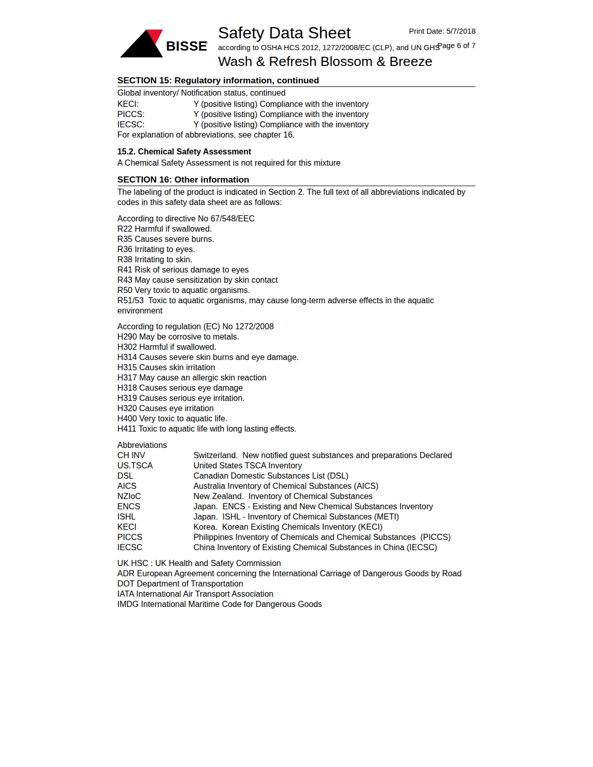BISSELL ®
Safety Data Sheet
according to OSHA HCS 2012, 1272/2008/EC (CLP), and UN GHS
Wash & Refresh Blossom & Breeze
Print Date: 5/7/2018
Page 6 of 7
SECTION 15: Regulatory information, continued
Global inventory/ Notification status, continued
| KECI: | Y (positive listing) Compliance with the inventory |
| PICCS: | Y (positive listing) Compliance with the inventory |
| IECSC: | Y (positive listing) Compliance with the inventory |
For explanation of abbreviations, see chapter 16.
15.2. Chemical Safety Assessment
A Chemical Safety Assessment is not required for this mixture
SECTION 16: Other information
The labeling of the product is indicated in Section 2. The full text of all abbreviations indicated by codes in this safety data sheet are as follows:
According to directive No 67/548/EEC
R22 Harmful if swallowed.
R35 Causes severe burns.
R36 Irritating to eyes.
R38 Irritating to skin.
R41 Risk of serious damage to eyes
R43 May cause sensitization by skin contact
R50 Very toxic to aquatic organisms.
R51/53 Toxic to aquatic organisms, may cause long-term adverse effects in the aquatic environment
According to regulation (EC) No 1272/2008
H290 May be corrosive to metals.
H302 Harmful if swallowed.
H314 Causes severe skin burns and eye damage.
H315 Causes skin irritation
H317 May cause an allergic skin reaction
H318 Causes serious eye damage
H319 Causes serious eye irritation.
H320 Causes eye irritation
H400 Very toxic to aquatic life.
H411 Toxic to aquatic life with long lasting effects.
Abbreviations
| CH INV | Switzerland. New notified guest substances and preparations Declared |
| US.TSCA | United States TSCA Inventory |
| DSL | Canadian Domestic Substances List (DSL) |
| AICS | Australia Inventory of Chemical Substances (AICS) |
| NZIoC | New Zealand. Inventory of Chemical Substances |
| ENCS | Japan. ENCS - Existing and New Chemical Substances Inventory |
| ISHL | Japan. ISHL - Inventory of Chemical Substances (METI) |
| KECI | Korea. Korean Existing Chemicals Inventory (KECI) |
| PICCS | Philippines Inventory of Chemicals and Chemical Substances (PICCS) |
| IECSC | China Inventory of Existing Chemical Substances in China (IECSC) |
UK HSC : UK Health and Safety Commission
ADR European Agreement concerning the International Carriage of Dangerous Goods by Road
DOT Department of Transportation
IATA International Air Transport Association
IMDG International Maritime Code for Dangerous Goods